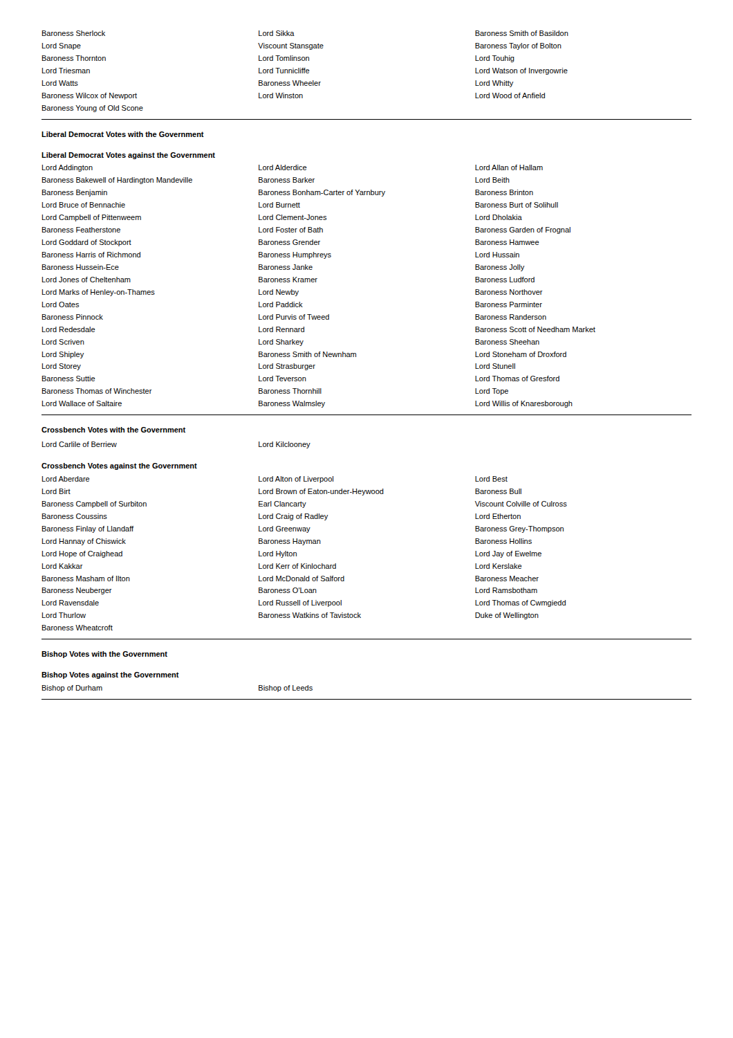| Baroness Sherlock | Lord Sikka | Baroness Smith of Basildon |
| Lord Snape | Viscount Stansgate | Baroness Taylor of Bolton |
| Baroness Thornton | Lord Tomlinson | Lord Touhig |
| Lord Triesman | Lord Tunnicliffe | Lord Watson of Invergowrie |
| Lord Watts | Baroness Wheeler | Lord Whitty |
| Baroness Wilcox of Newport | Lord Winston | Lord Wood of Anfield |
| Baroness Young of Old Scone | | |
Liberal Democrat Votes with the Government
Liberal Democrat Votes against the Government
| Lord Addington | Lord Alderdice | Lord Allan of Hallam |
| Baroness Bakewell of Hardington Mandeville | Baroness Barker | Lord Beith |
| Baroness Benjamin | Baroness Bonham-Carter of Yarnbury | Baroness Brinton |
| Lord Bruce of Bennachie | Lord Burnett | Baroness Burt of Solihull |
| Lord Campbell of Pittenweem | Lord Clement-Jones | Lord Dholakia |
| Baroness Featherstone | Lord Foster of Bath | Baroness Garden of Frognal |
| Lord Goddard of Stockport | Baroness Grender | Baroness Hamwee |
| Baroness Harris of Richmond | Baroness Humphreys | Lord Hussain |
| Baroness Hussein-Ece | Baroness Janke | Baroness Jolly |
| Lord Jones of Cheltenham | Baroness Kramer | Baroness Ludford |
| Lord Marks of Henley-on-Thames | Lord Newby | Baroness Northover |
| Lord Oates | Lord Paddick | Baroness Parminter |
| Baroness Pinnock | Lord Purvis of Tweed | Baroness Randerson |
| Lord Redesdale | Lord Rennard | Baroness Scott of Needham Market |
| Lord Scriven | Lord Sharkey | Baroness Sheehan |
| Lord Shipley | Baroness Smith of Newnham | Lord Stoneham of Droxford |
| Lord Storey | Lord Strasburger | Lord Stunell |
| Baroness Suttie | Lord Teverson | Lord Thomas of Gresford |
| Baroness Thomas of Winchester | Baroness Thornhill | Lord Tope |
| Lord Wallace of Saltaire | Baroness Walmsley | Lord Willis of Knaresborough |
Crossbench Votes with the Government
| Lord Carlile of Berriew | Lord Kilclooney | |
Crossbench Votes against the Government
| Lord Aberdare | Lord Alton of Liverpool | Lord Best |
| Lord Birt | Lord Brown of Eaton-under-Heywood | Baroness Bull |
| Baroness Campbell of Surbiton | Earl Clancarty | Viscount Colville of Culross |
| Baroness Coussins | Lord Craig of Radley | Lord Etherton |
| Baroness Finlay of Llandaff | Lord Greenway | Baroness Grey-Thompson |
| Lord Hannay of Chiswick | Baroness Hayman | Baroness Hollins |
| Lord Hope of Craighead | Lord Hylton | Lord Jay of Ewelme |
| Lord Kakkar | Lord Kerr of Kinlochard | Lord Kerslake |
| Baroness Masham of Ilton | Lord McDonald of Salford | Baroness Meacher |
| Baroness Neuberger | Baroness O'Loan | Lord Ramsbotham |
| Lord Ravensdale | Lord Russell of Liverpool | Lord Thomas of Cwmgiedd |
| Lord Thurlow | Baroness Watkins of Tavistock | Duke of Wellington |
| Baroness Wheatcroft | | |
Bishop Votes with the Government
Bishop Votes against the Government
| Bishop of Durham | Bishop of Leeds | |